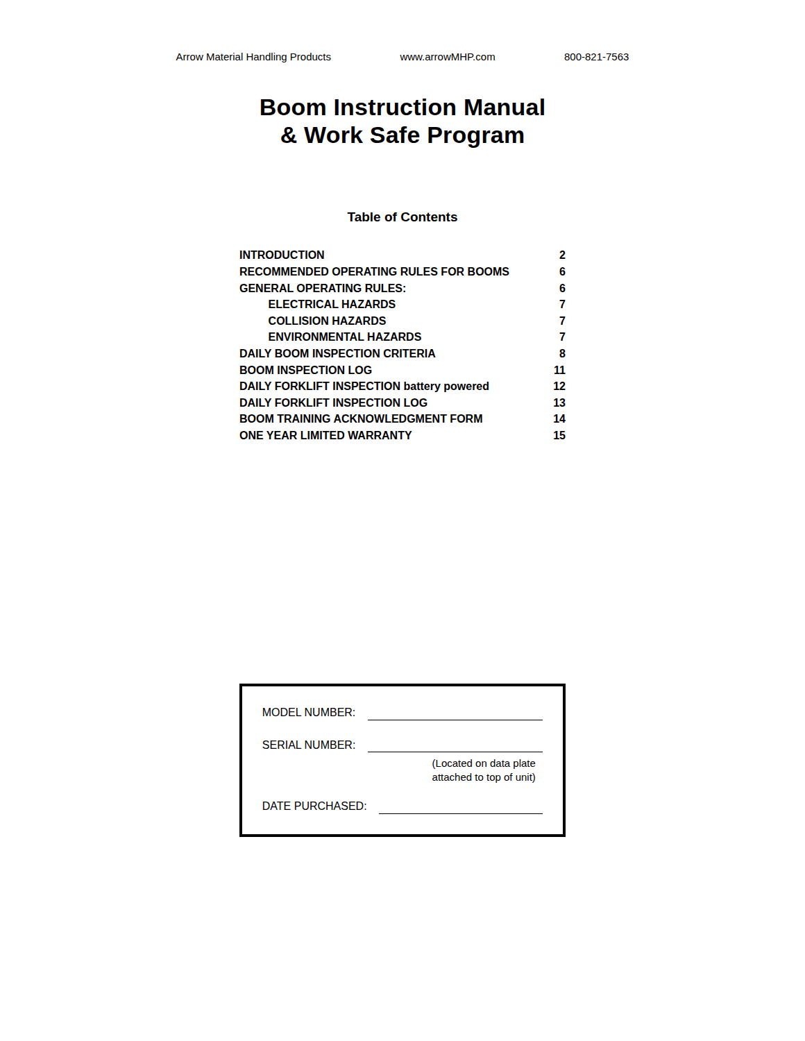Arrow Material Handling Products
www.arrowMHP.com
800-821-7563
Boom Instruction Manual
& Work Safe Program
Table of Contents
| INTRODUCTION | 2 |
| RECOMMENDED OPERATING RULES FOR BOOMS | 6 |
| GENERAL OPERATING RULES: | 6 |
| ELECTRICAL HAZARDS | 7 |
| COLLISION HAZARDS | 7 |
| ENVIRONMENTAL HAZARDS | 7 |
| DAILY BOOM INSPECTION CRITERIA | 8 |
| BOOM INSPECTION LOG | 11 |
| DAILY FORKLIFT INSPECTION battery powered | 12 |
| DAILY FORKLIFT INSPECTION LOG | 13 |
| BOOM TRAINING ACKNOWLEDGMENT FORM | 14 |
| ONE YEAR LIMITED WARRANTY | 15 |
MODEL NUMBER:
SERIAL NUMBER:
(Located on data plate attached to top of unit)
DATE PURCHASED: